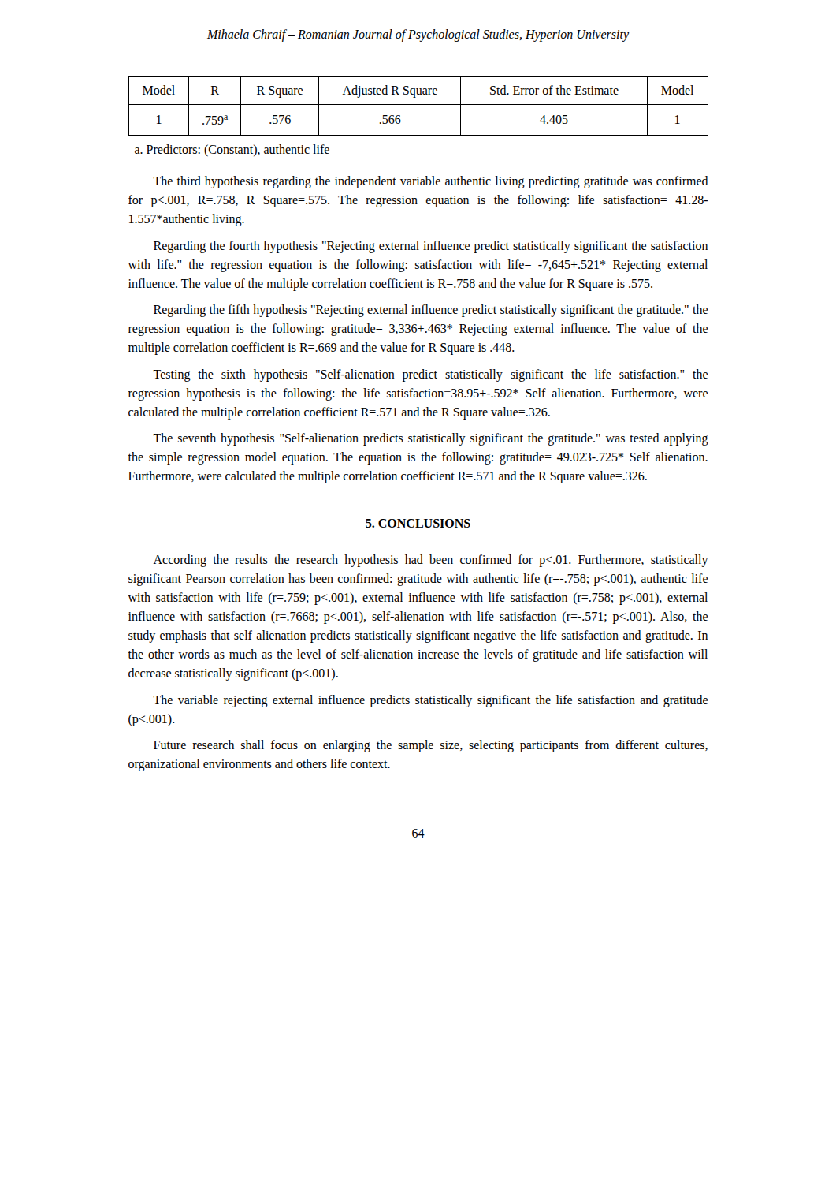Mihaela Chraif – Romanian Journal of Psychological Studies, Hyperion University
| Model | R | R Square | Adjusted R Square | Std. Error of the Estimate | Model |
| --- | --- | --- | --- | --- | --- |
| 1 | .759 a | .576 | .566 | 4.405 | 1 |
a. Predictors: (Constant), authentic life
The third hypothesis regarding the independent variable authentic living predicting gratitude was confirmed for p<.001, R=.758, R Square=.575. The regression equation is the following: life satisfaction= 41.28-1.557*authentic living.
Regarding the fourth hypothesis "Rejecting external influence predict statistically significant the satisfaction with life." the regression equation is the following: satisfaction with life= -7,645+.521* Rejecting external influence. The value of the multiple correlation coefficient is R=.758 and the value for R Square is .575.
Regarding the fifth hypothesis "Rejecting external influence predict statistically significant the gratitude." the regression equation is the following: gratitude= 3,336+.463* Rejecting external influence. The value of the multiple correlation coefficient is R=.669 and the value for R Square is .448.
Testing the sixth hypothesis "Self-alienation predict statistically significant the life satisfaction." the regression hypothesis is the following: the life satisfaction=38.95+-.592* Self alienation. Furthermore, were calculated the multiple correlation coefficient R=.571 and the R Square value=.326.
The seventh hypothesis "Self-alienation predicts statistically significant the gratitude." was tested applying the simple regression model equation. The equation is the following: gratitude= 49.023-.725* Self alienation. Furthermore, were calculated the multiple correlation coefficient R=.571 and the R Square value=.326.
5. CONCLUSIONS
According the results the research hypothesis had been confirmed for p<.01. Furthermore, statistically significant Pearson correlation has been confirmed: gratitude with authentic life (r=-.758; p<.001), authentic life with satisfaction with life (r=.759; p<.001), external influence with life satisfaction (r=.758; p<.001), external influence with satisfaction (r=.7668; p<.001), self-alienation with life satisfaction (r=-.571; p<.001). Also, the study emphasis that self alienation predicts statistically significant negative the life satisfaction and gratitude. In the other words as much as the level of self-alienation increase the levels of gratitude and life satisfaction will decrease statistically significant (p<.001).
The variable rejecting external influence predicts statistically significant the life satisfaction and gratitude (p<.001).
Future research shall focus on enlarging the sample size, selecting participants from different cultures, organizational environments and others life context.
64